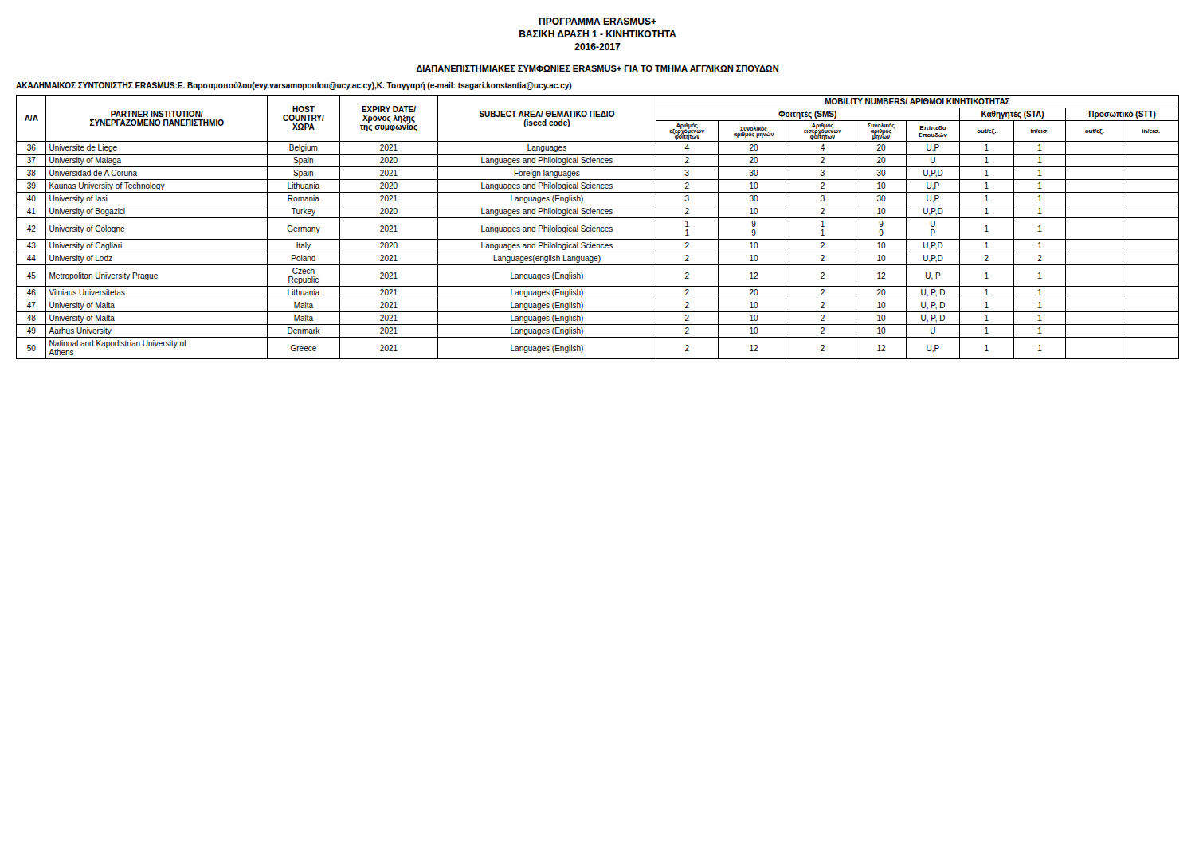ΠΡΟΓΡΑΜΜΑ ERASMUS+
ΒΑΣΙΚΗ ΔΡΑΣΗ 1 - ΚΙΝΗΤΙΚΟΤΗΤΑ
2016-2017
ΔΙΑΠΑΝΕΠΙΣΤΗΜΙΑΚΕΣ ΣΥΜΦΩΝΙΕΣ ERASMUS+ ΓΙΑ ΤΟ ΤΜΗΜΑ ΑΓΓΛΙΚΩΝ ΣΠΟΥΔΩΝ
ΑΚΑΔΗΜΑΙΚΟΣ ΣΥΝΤΟΝΙΣΤΗΣ ERASMUS:Ε. Βαρσαμοπούλου(evy.varsamopoulou@ucy.ac.cy),Κ. Τσαγγαρή (e-mail: tsagari.konstantia@ucy.ac.cy)
| A/A | PARTNER INSTITUTION/ ΣΥΝΕΡΓΑΖΟΜΕΝΟ ΠΑΝΕΠΙΣΤΗΜΙΟ | HOST COUNTRY/ ΧΩΡΑ | EXPIRY DATE/ Χρόνος λήξης της συμφωνίας | SUBJECT AREA/ ΘΕΜΑΤΙΚΟ ΠΕΔΙΟ (isced code) | MOBILITY NUMBERS/ ΑΡΙΘΜΟΙ ΚΙΝΗΤΙΚΟΤΗΤΑΣ |
| --- | --- | --- | --- | --- | --- |
| Φοιτητές (SMS) | Καθηγητές (STA) | Προσωπικό (STT) |
| Αριθμός εξερχόμενων φοιτητών | Συνολικός αριθμός μηνών | Αριθμός εισερχόμενων φοιτητών | Συνολικός αριθμός μηνών | Επίπεδο Σπουδών | out/εξ. | in/εισ. | out/εξ. | in/εισ. |
| 36 | Universite de Liege | Belgium | 2021 | Languages | 4 | 20 | 4 | 20 | U,P | 1 | 1 | | |
| 37 | University of Malaga | Spain | 2020 | Languages and Philological Sciences | 2 | 20 | 2 | 20 | U | 1 | 1 | | |
| 38 | Universidad de A Coruna | Spain | 2021 | Foreign languages | 3 | 30 | 3 | 30 | U,P,D | 1 | 1 | | |
| 39 | Kaunas University of Technology | Lithuania | 2020 | Languages and Philological Sciences | 2 | 10 | 2 | 10 | U,P | 1 | 1 | | |
| 40 | University of Iasi | Romania | 2021 | Languages (English) | 3 | 30 | 3 | 30 | U,P | 1 | 1 | | |
| 41 | University of Bogazici | Turkey | 2020 | Languages and Philological Sciences | 2 | 10 | 2 | 10 | U,P,D | 1 | 1 | | |
| 42 | University of Cologne | Germany | 2021 | Languages and Philological Sciences | 1 1 | 9 9 | 1 1 | 9 9 | U P | 1 | 1 | | |
| 43 | University of Cagliari | Italy | 2020 | Languages and Philological Sciences | 2 | 10 | 2 | 10 | U,P,D | 1 | 1 | | |
| 44 | University of Lodz | Poland | 2021 | Languages(english Language) | 2 | 10 | 2 | 10 | U,P,D | 2 | 2 | | |
| 45 | Metropolitan University Prague | Czech Republic | 2021 | Languages (English) | 2 | 12 | 2 | 12 | U, P | 1 | 1 | | |
| 46 | Vilniaus Universitetas | Lithuania | 2021 | Languages (English) | 2 | 20 | 2 | 20 | U, P, D | 1 | 1 | | |
| 47 | University of Malta | Malta | 2021 | Languages (English) | 2 | 10 | 2 | 10 | U, P, D | 1 | 1 | | |
| 48 | University of Malta | Malta | 2021 | Languages (English) | 2 | 10 | 2 | 10 | U, P, D | 1 | 1 | | |
| 49 | Aarhus University | Denmark | 2021 | Languages (English) | 2 | 10 | 2 | 10 | U | 1 | 1 | | |
| 50 | National and Kapodistrian University of Athens | Greece | 2021 | Languages (English) | 2 | 12 | 2 | 12 | U,P | 1 | 1 | | |